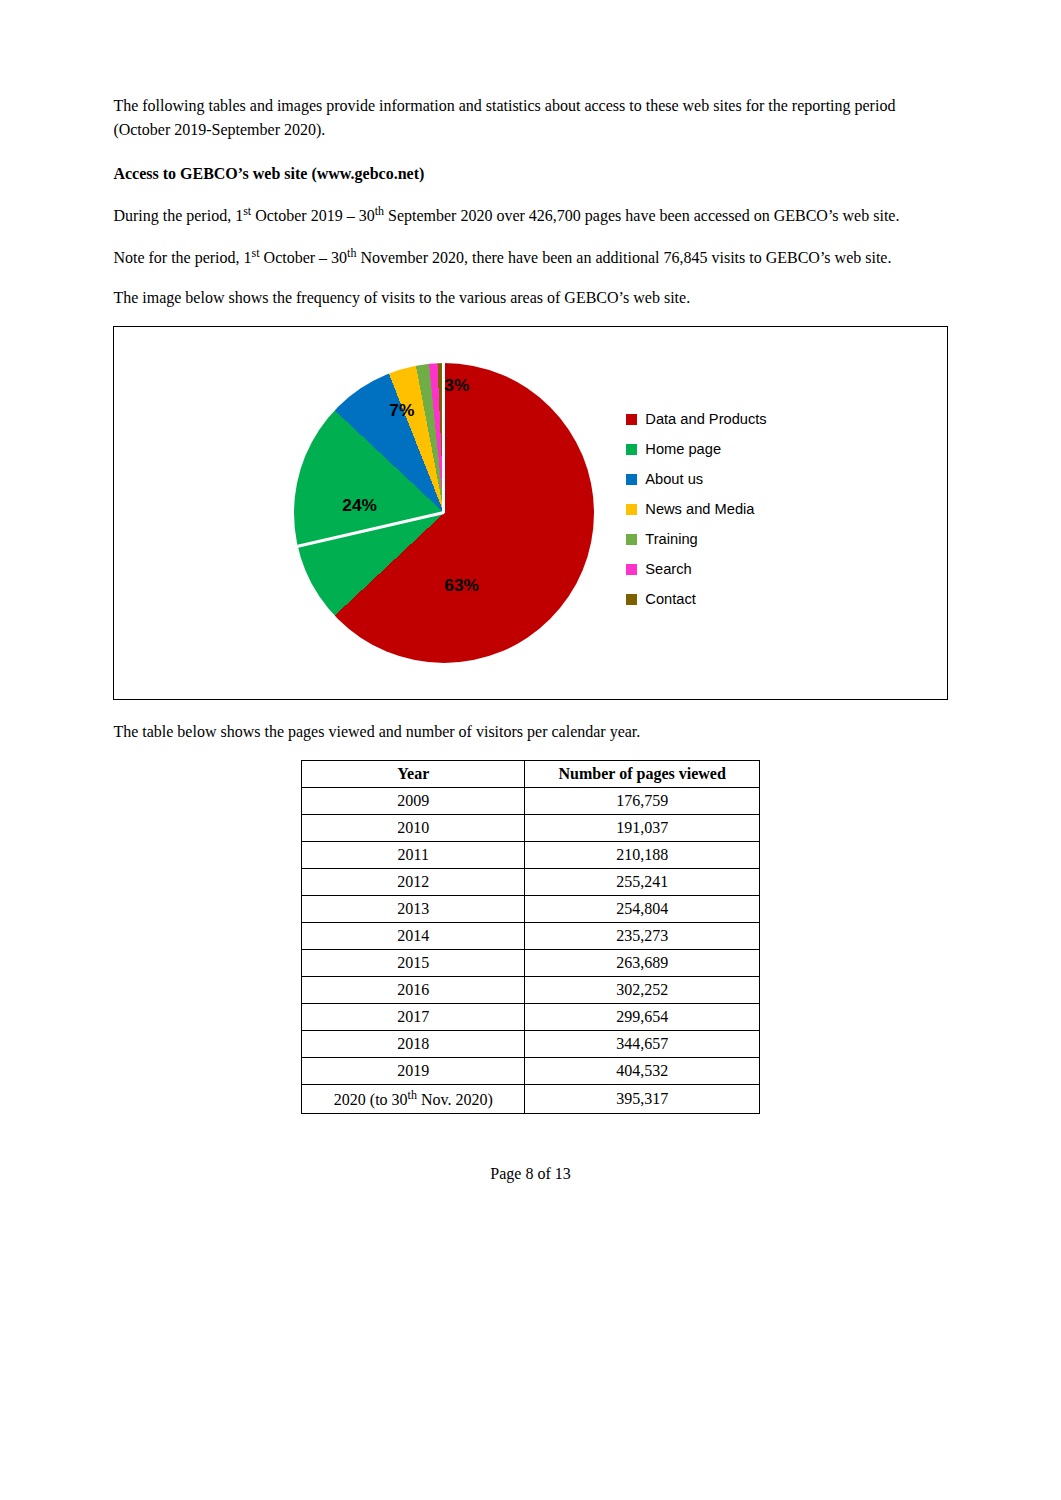The following tables and images provide information and statistics about access to these web sites for the reporting period (October 2019-September 2020).
Access to GEBCO’s web site (www.gebco.net)
During the period, 1st October 2019 – 30th September 2020 over 426,700 pages have been accessed on GEBCO’s web site.
Note for the period, 1st October – 30th November 2020, there have been an additional 76,845 visits to GEBCO’s web site.
The image below shows the frequency of visits to the various areas of GEBCO’s web site.
63% 24% 7% 3%
Data and Products
Home page
About us
News and Media
Training
Search
Contact
The table below shows the pages viewed and number of visitors per calendar year.
| Year | Number of pages viewed |
| --- | --- |
| 2009 | 176,759 |
| 2010 | 191,037 |
| 2011 | 210,188 |
| 2012 | 255,241 |
| 2013 | 254,804 |
| 2014 | 235,273 |
| 2015 | 263,689 |
| 2016 | 302,252 |
| 2017 | 299,654 |
| 2018 | 344,657 |
| 2019 | 404,532 |
| 2020 (to 30 th Nov. 2020) | 395,317 |
Page 8 of 13